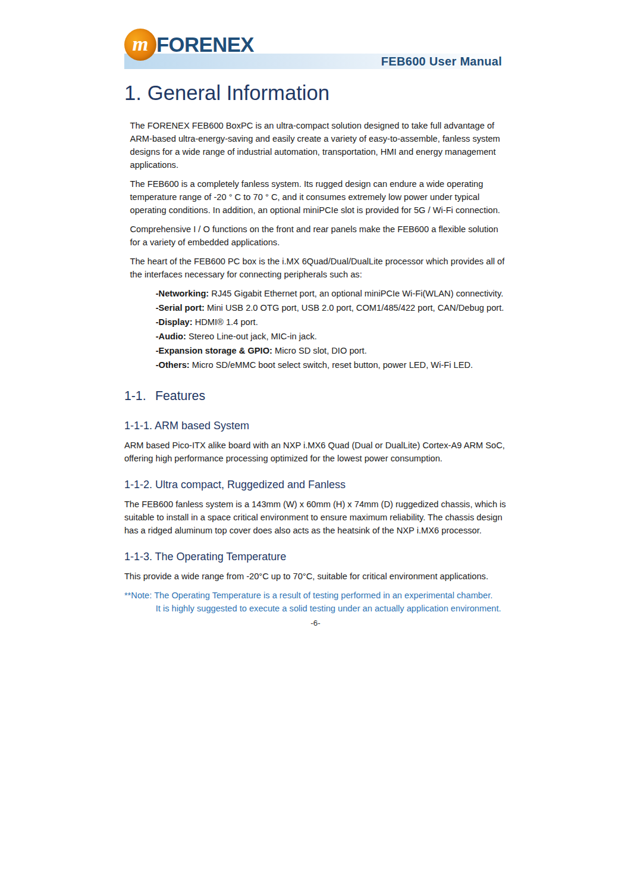FEB600 User Manual
FORENEX
1. General Information
The FORENEX FEB600 BoxPC is an ultra-compact solution designed to take full advantage of ARM-based ultra-energy-saving and easily create a variety of easy-to-assemble, fanless system designs for a wide range of industrial automation, transportation, HMI and energy management applications.
The FEB600 is a completely fanless system. Its rugged design can endure a wide operating temperature range of -20 ° C to 70 ° C, and it consumes extremely low power under typical operating conditions. In addition, an optional miniPCIe slot is provided for 5G / Wi-Fi connection.
Comprehensive I / O functions on the front and rear panels make the FEB600 a flexible solution for a variety of embedded applications.
The heart of the FEB600 PC box is the i.MX 6Quad/Dual/DualLite processor which provides all of the interfaces necessary for connecting peripherals such as:
-Networking: RJ45 Gigabit Ethernet port, an optional miniPCIe Wi-Fi(WLAN) connectivity.
-Serial port: Mini USB 2.0 OTG port, USB 2.0 port, COM1/485/422 port, CAN/Debug port.
-Display: HDMI® 1.4 port.
-Audio: Stereo Line-out jack, MIC-in jack.
-Expansion storage & GPIO: Micro SD slot, DIO port.
-Others: Micro SD/eMMC boot select switch, reset button, power LED, Wi-Fi LED.
1-1. Features
1-1-1. ARM based System
ARM based Pico-ITX alike board with an NXP i.MX6 Quad (Dual or DualLite) Cortex-A9 ARM SoC, offering high performance processing optimized for the lowest power consumption.
1-1-2. Ultra compact, Ruggedized and Fanless
The FEB600 fanless system is a 143mm (W) x 60mm (H) x 74mm (D) ruggedized chassis, which is suitable to install in a space critical environment to ensure maximum reliability. The chassis design has a ridged aluminum top cover does also acts as the heatsink of the NXP i.MX6 processor.
1-1-3. The Operating Temperature
This provide a wide range from -20°C up to 70°C, suitable for critical environment applications.
**Note: The Operating Temperature is a result of testing performed in an experimental chamber.
It is highly suggested to execute a solid testing under an actually application environment.
-6-